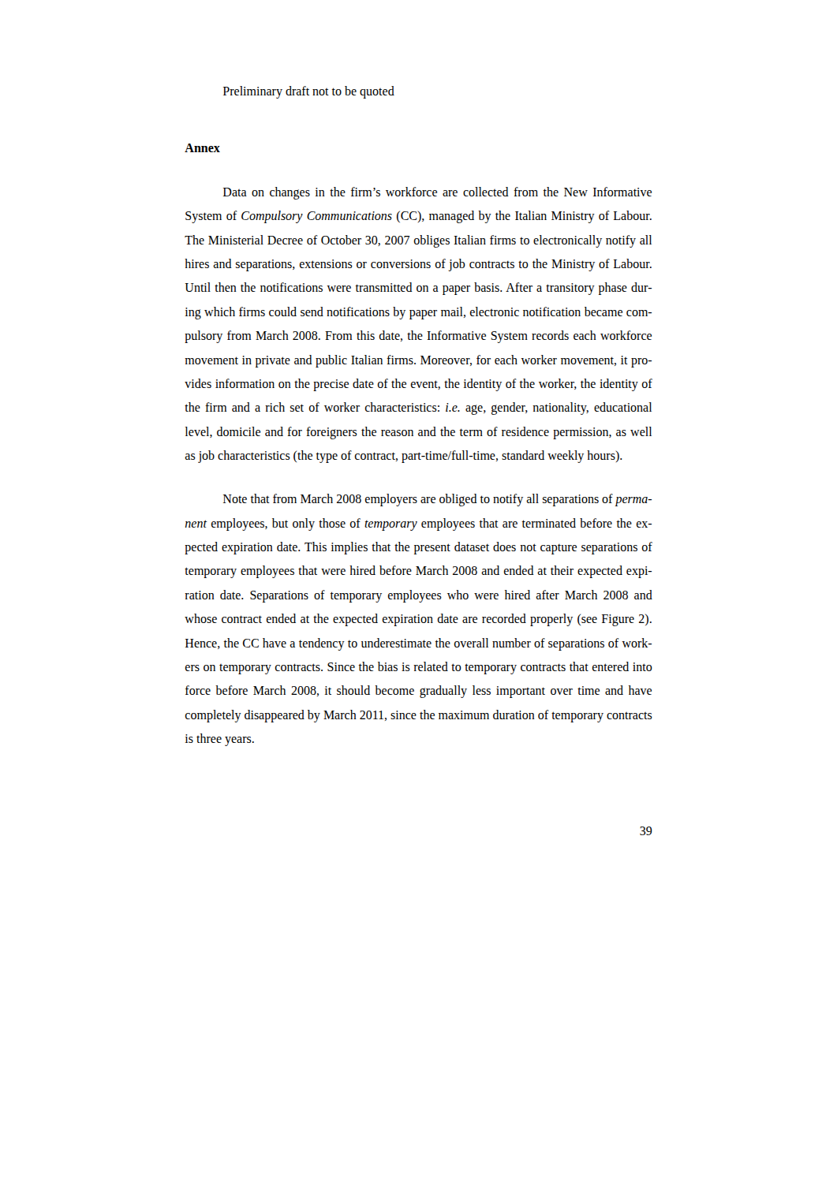Preliminary draft not to be quoted
Annex
Data on changes in the firm’s workforce are collected from the New Informative System of Compulsory Communications (CC), managed by the Italian Ministry of Labour. The Ministerial Decree of October 30, 2007 obliges Italian firms to electronically notify all hires and separations, extensions or conversions of job contracts to the Ministry of Labour. Until then the notifications were transmitted on a paper basis. After a transitory phase during which firms could send notifications by paper mail, electronic notification became compulsory from March 2008. From this date, the Informative System records each workforce movement in private and public Italian firms. Moreover, for each worker movement, it provides information on the precise date of the event, the identity of the worker, the identity of the firm and a rich set of worker characteristics: i.e. age, gender, nationality, educational level, domicile and for foreigners the reason and the term of residence permission, as well as job characteristics (the type of contract, part-time/full-time, standard weekly hours).
Note that from March 2008 employers are obliged to notify all separations of permanent employees, but only those of temporary employees that are terminated before the expected expiration date. This implies that the present dataset does not capture separations of temporary employees that were hired before March 2008 and ended at their expected expiration date. Separations of temporary employees who were hired after March 2008 and whose contract ended at the expected expiration date are recorded properly (see Figure 2). Hence, the CC have a tendency to underestimate the overall number of separations of workers on temporary contracts. Since the bias is related to temporary contracts that entered into force before March 2008, it should become gradually less important over time and have completely disappeared by March 2011, since the maximum duration of temporary contracts is three years.
39